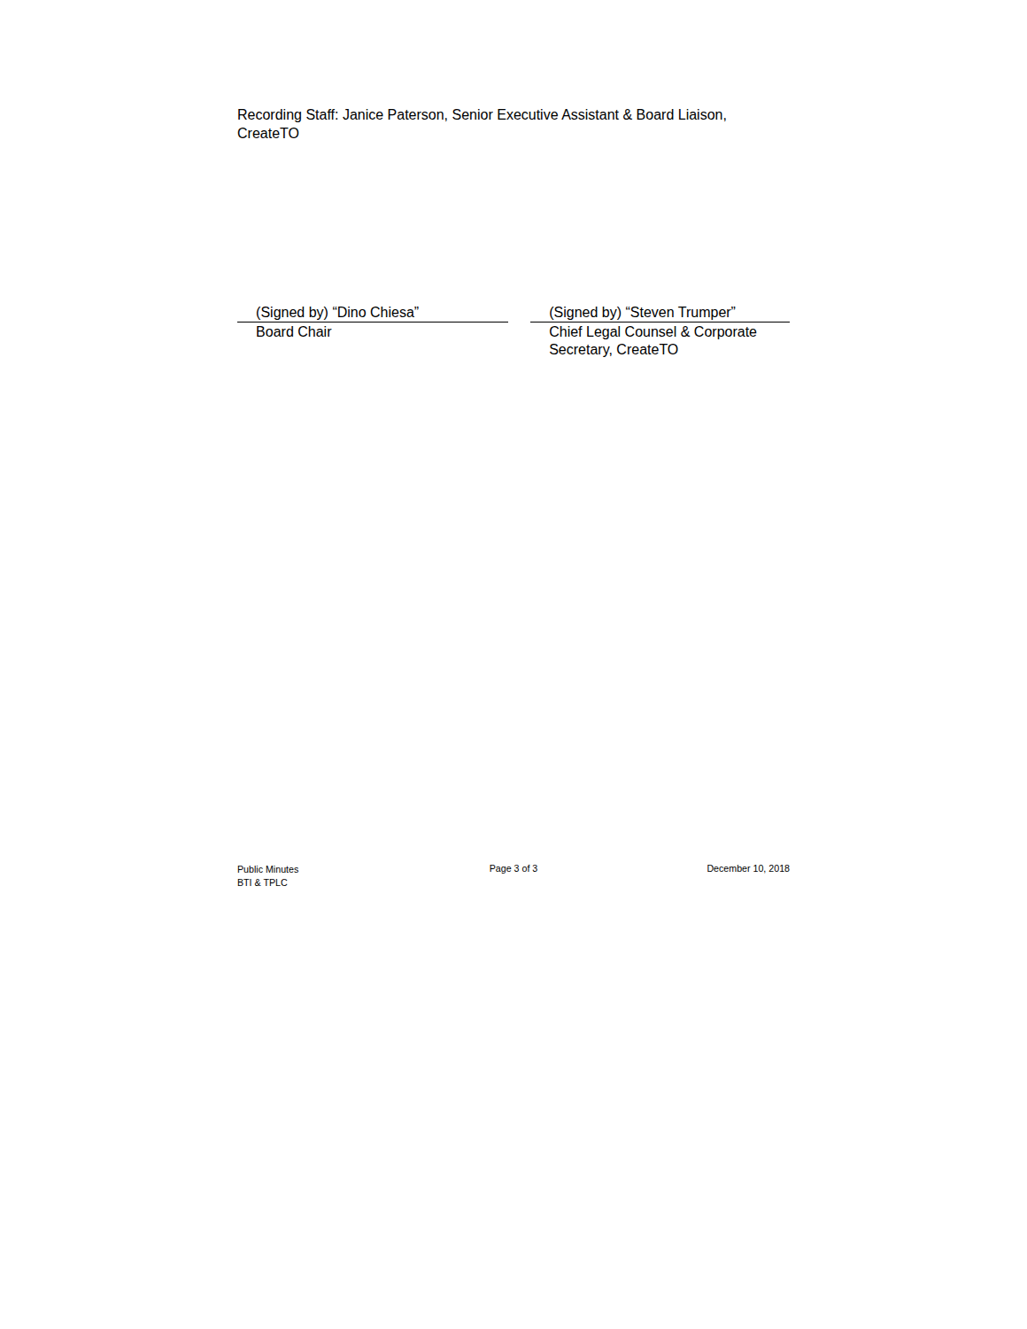Recording Staff: Janice Paterson, Senior Executive Assistant & Board Liaison, CreateTO
| (Signed by) “Dino Chiesa” Board Chair | | (Signed by) “Steven Trumper” Chief Legal Counsel & Corporate Secretary, CreateTO |
| Public Minutes BTI & TPLC | Page 3 of 3 | December 10, 2018 |